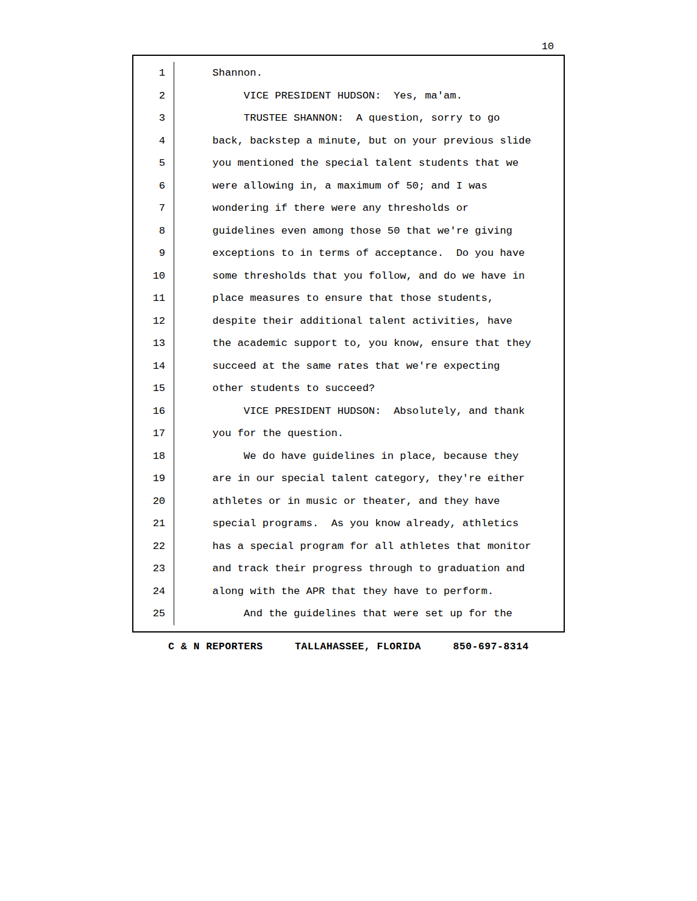10
| 1 | Shannon. |
| 2 | VICE PRESIDENT HUDSON: Yes, ma'am. |
| 3 | TRUSTEE SHANNON: A question, sorry to go |
| 4 | back, backstep a minute, but on your previous slide |
| 5 | you mentioned the special talent students that we |
| 6 | were allowing in, a maximum of 50; and I was |
| 7 | wondering if there were any thresholds or |
| 8 | guidelines even among those 50 that we're giving |
| 9 | exceptions to in terms of acceptance. Do you have |
| 10 | some thresholds that you follow, and do we have in |
| 11 | place measures to ensure that those students, |
| 12 | despite their additional talent activities, have |
| 13 | the academic support to, you know, ensure that they |
| 14 | succeed at the same rates that we're expecting |
| 15 | other students to succeed? |
| 16 | VICE PRESIDENT HUDSON: Absolutely, and thank |
| 17 | you for the question. |
| 18 | We do have guidelines in place, because they |
| 19 | are in our special talent category, they're either |
| 20 | athletes or in music or theater, and they have |
| 21 | special programs. As you know already, athletics |
| 22 | has a special program for all athletes that monitor |
| 23 | and track their progress through to graduation and |
| 24 | along with the APR that they have to perform. |
| 25 | And the guidelines that were set up for the |
C & N REPORTERS TALLAHASSEE, FLORIDA 850-697-8314